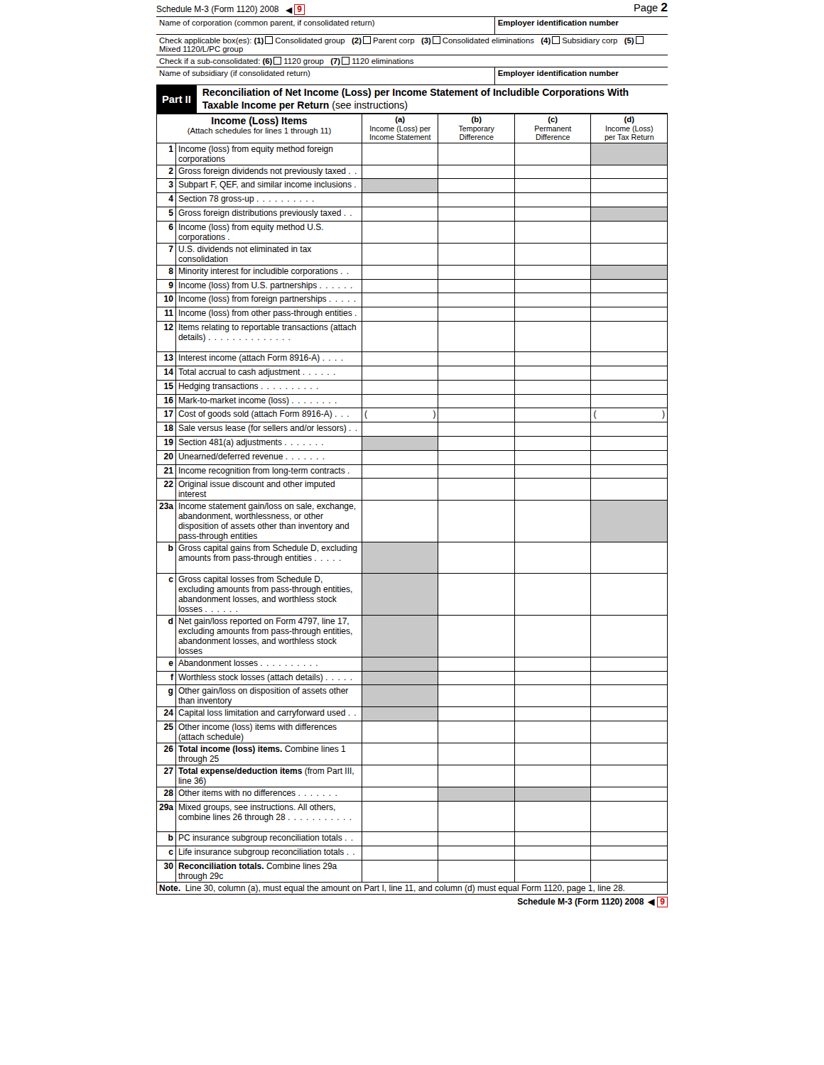Schedule M-3 (Form 1120) 2008 ◀ 9
Page 2
Name of corporation (common parent, if consolidated return)
Employer identification number
Check applicable box(es): (1) Consolidated group (2) Parent corp (3) Consolidated eliminations (4) Subsidiary corp (5) Mixed 1120/L/PC group
Check if a sub-consolidated: (6) 1120 group (7) 1120 eliminations
Name of subsidiary (if consolidated return)
Employer identification number
Part II
Reconciliation of Net Income (Loss) per Income Statement of Includible Corporations With Taxable Income per Return (see instructions)
| Income (Loss) Items (Attach schedules for lines 1 through 11) | (a) Income (Loss) per Income Statement | (b) Temporary Difference | (c) Permanent Difference | (d) Income (Loss) per Tax Return |
| --- | --- | --- | --- | --- |
| 1 | Income (loss) from equity method foreign corporations | | | | |
| 2 | Gross foreign dividends not previously taxed . . | | | | |
| 3 | Subpart F, QEF, and similar income inclusions . | | | | |
| 4 | Section 78 gross-up . . . . . . . . . . | | | | |
| 5 | Gross foreign distributions previously taxed . . | | | | |
| 6 | Income (loss) from equity method U.S. corporations . | | | | |
| 7 | U.S. dividends not eliminated in tax consolidation | | | | |
| 8 | Minority interest for includible corporations . . | | | | |
| 9 | Income (loss) from U.S. partnerships . . . . . . | | | | |
| 10 | Income (loss) from foreign partnerships . . . . . | | | | |
| 11 | Income (loss) from other pass-through entities . | | | | |
| 12 | Items relating to reportable transactions (attach details) . . . . . . . . . . . . . . | | | | |
| 13 | Interest income (attach Form 8916-A) . . . . | | | | |
| 14 | Total accrual to cash adjustment . . . . . . | | | | |
| 15 | Hedging transactions . . . . . . . . . . | | | | |
| 16 | Mark-to-market income (loss) . . . . . . . . | | | | |
| 17 | Cost of goods sold (attach Form 8916-A) . . . | ( ) | | | ( ) |
| 18 | Sale versus lease (for sellers and/or lessors) . . | | | | |
| 19 | Section 481(a) adjustments . . . . . . . | | | | |
| 20 | Unearned/deferred revenue . . . . . . . | | | | |
| 21 | Income recognition from long-term contracts . | | | | |
| 22 | Original issue discount and other imputed interest | | | | |
| 23a | Income statement gain/loss on sale, exchange, abandonment, worthlessness, or other disposition of assets other than inventory and pass-through entities | | | | |
| b | Gross capital gains from Schedule D, excluding amounts from pass-through entities . . . . . | | | | |
| c | Gross capital losses from Schedule D, excluding amounts from pass-through entities, abandonment losses, and worthless stock losses . . . . . . | | | | |
| d | Net gain/loss reported on Form 4797, line 17, excluding amounts from pass-through entities, abandonment losses, and worthless stock losses | | | | |
| e | Abandonment losses . . . . . . . . . . | | | | |
| f | Worthless stock losses (attach details) . . . . . | | | | |
| g | Other gain/loss on disposition of assets other than inventory | | | | |
| 24 | Capital loss limitation and carryforward used . . | | | | |
| 25 | Other income (loss) items with differences (attach schedule) | | | | |
| 26 | Total income (loss) items. Combine lines 1 through 25 | | | | |
| 27 | Total expense/deduction items (from Part III, line 36) | | | | |
| 28 | Other items with no differences . . . . . . . | | | | |
| 29a | Mixed groups, see instructions. All others, combine lines 26 through 28 . . . . . . . . . . . | | | | |
| b | PC insurance subgroup reconciliation totals . . | | | | |
| c | Life insurance subgroup reconciliation totals . . | | | | |
| 30 | Reconciliation totals. Combine lines 29a through 29c | | | | |
| Note. Line 30, column (a), must equal the amount on Part I, line 11, and column (d) must equal Form 1120, page 1, line 28. |
Schedule M-3 (Form 1120) 2008 ◀ 9